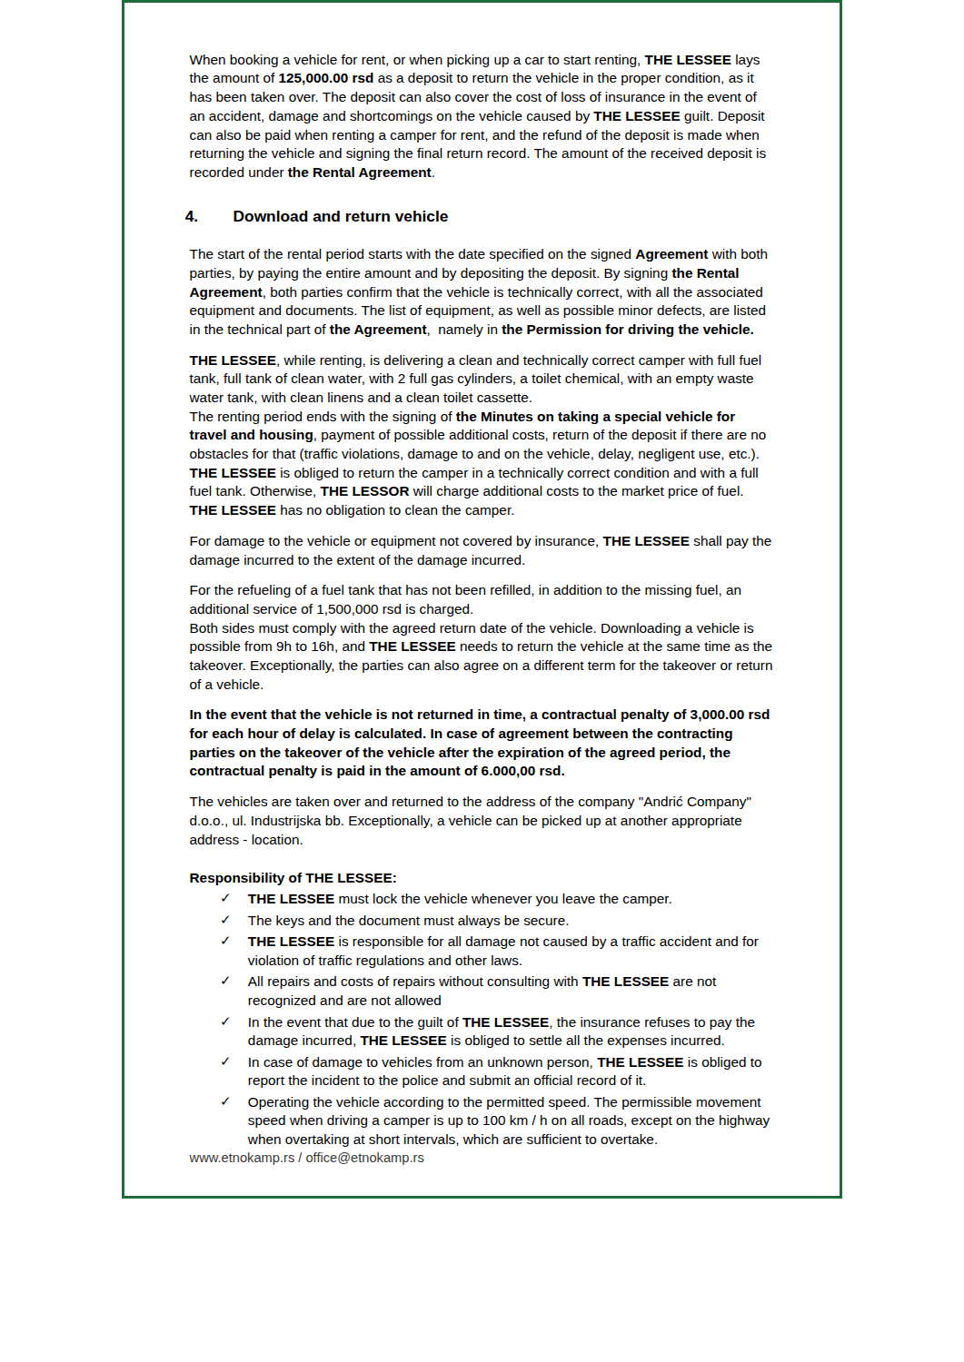When booking a vehicle for rent, or when picking up a car to start renting, THE LESSEE lays the amount of 125,000.00 rsd as a deposit to return the vehicle in the proper condition, as it has been taken over. The deposit can also cover the cost of loss of insurance in the event of an accident, damage and shortcomings on the vehicle caused by THE LESSEE guilt. Deposit can also be paid when renting a camper for rent, and the refund of the deposit is made when returning the vehicle and signing the final return record. The amount of the received deposit is recorded under the Rental Agreement.
4. Download and return vehicle
The start of the rental period starts with the date specified on the signed Agreement with both parties, by paying the entire amount and by depositing the deposit. By signing the Rental Agreement, both parties confirm that the vehicle is technically correct, with all the associated equipment and documents. The list of equipment, as well as possible minor defects, are listed in the technical part of the Agreement, namely in the Permission for driving the vehicle.
THE LESSEE, while renting, is delivering a clean and technically correct camper with full fuel tank, full tank of clean water, with 2 full gas cylinders, a toilet chemical, with an empty waste water tank, with clean linens and a clean toilet cassette.
The renting period ends with the signing of the Minutes on taking a special vehicle for travel and housing, payment of possible additional costs, return of the deposit if there are no obstacles for that (traffic violations, damage to and on the vehicle, delay, negligent use, etc.).
THE LESSEE is obliged to return the camper in a technically correct condition and with a full fuel tank. Otherwise, THE LESSOR will charge additional costs to the market price of fuel.
THE LESSEE has no obligation to clean the camper.
For damage to the vehicle or equipment not covered by insurance, THE LESSEE shall pay the damage incurred to the extent of the damage incurred.
For the refueling of a fuel tank that has not been refilled, in addition to the missing fuel, an additional service of 1,500,000 rsd is charged.
Both sides must comply with the agreed return date of the vehicle. Downloading a vehicle is possible from 9h to 16h, and THE LESSEE needs to return the vehicle at the same time as the takeover. Exceptionally, the parties can also agree on a different term for the takeover or return of a vehicle.
In the event that the vehicle is not returned in time, a contractual penalty of 3,000.00 rsd for each hour of delay is calculated. In case of agreement between the contracting parties on the takeover of the vehicle after the expiration of the agreed period, the contractual penalty is paid in the amount of 6.000,00 rsd.
The vehicles are taken over and returned to the address of the company "Andrić Company" d.o.o., ul. Industrijska bb. Exceptionally, a vehicle can be picked up at another appropriate address - location.
Responsibility of THE LESSEE:
THE LESSEE must lock the vehicle whenever you leave the camper.
The keys and the document must always be secure.
THE LESSEE is responsible for all damage not caused by a traffic accident and for violation of traffic regulations and other laws.
All repairs and costs of repairs without consulting with THE LESSEE are not recognized and are not allowed
In the event that due to the guilt of THE LESSEE, the insurance refuses to pay the damage incurred, THE LESSEE is obliged to settle all the expenses incurred.
In case of damage to vehicles from an unknown person, THE LESSEE is obliged to report the incident to the police and submit an official record of it.
Operating the vehicle according to the permitted speed. The permissible movement speed when driving a camper is up to 100 km / h on all roads, except on the highway when overtaking at short intervals, which are sufficient to overtake.
www.etnokamp.rs / office@etnokamp.rs